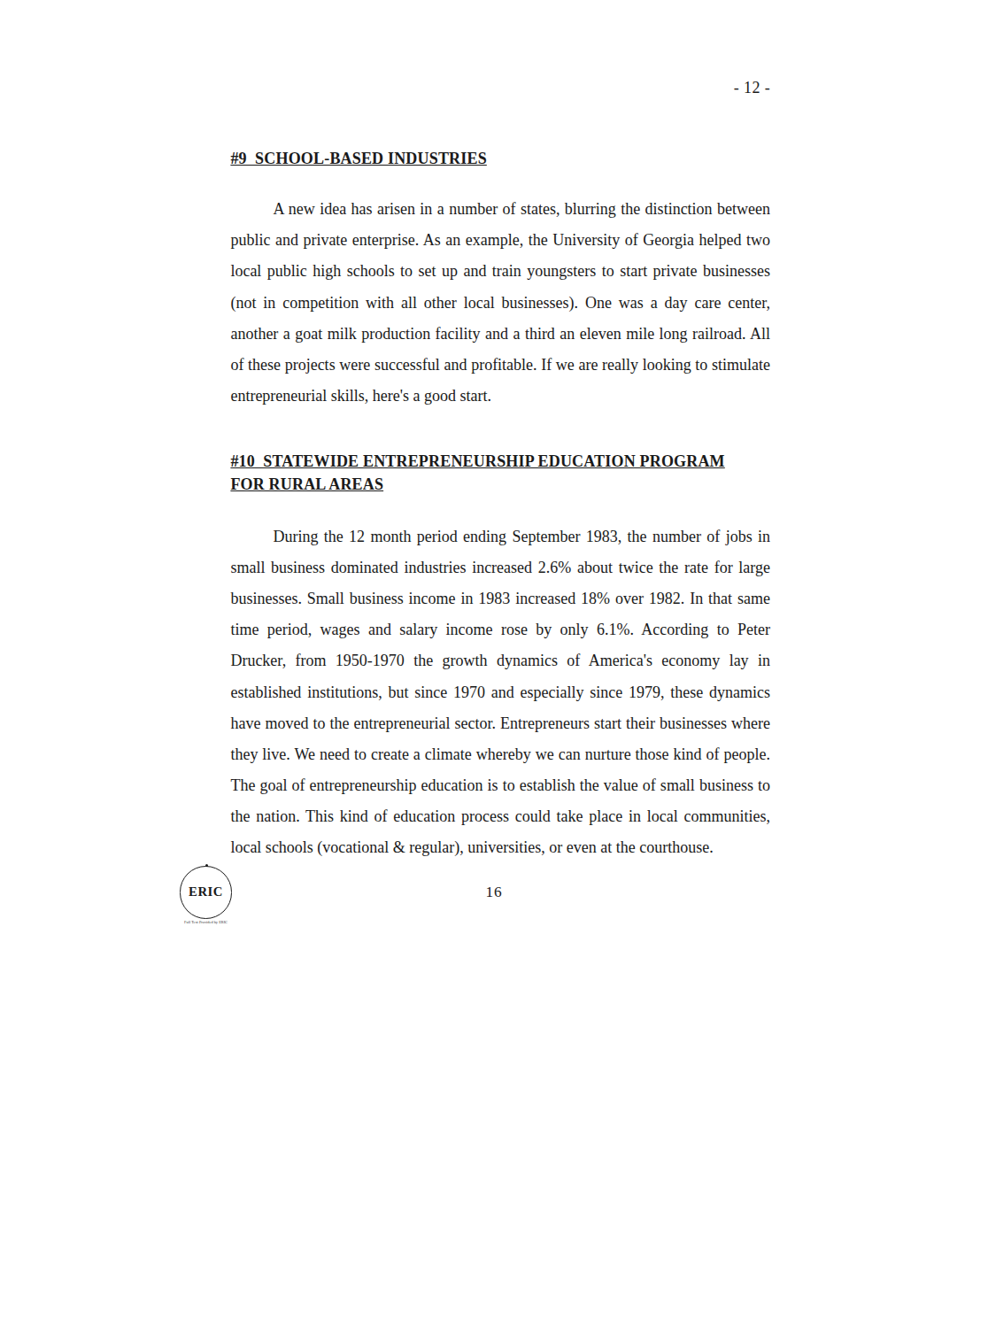- 12 -
#9 SCHOOL-BASED INDUSTRIES
A new idea has arisen in a number of states, blurring the distinction between public and private enterprise. As an example, the University of Georgia helped two local public high schools to set up and train youngsters to start private businesses (not in competition with all other local businesses). One was a day care center, another a goat milk production facility and a third an eleven mile long railroad. All of these projects were successful and profitable. If we are really looking to stimulate entrepreneurial skills, here's a good start.
#10 STATEWIDE ENTREPRENEURSHIP EDUCATION PROGRAM
FOR RURAL AREAS
During the 12 month period ending September 1983, the number of jobs in small business dominated industries increased 2.6% about twice the rate for large businesses. Small business income in 1983 increased 18% over 1982. In that same time period, wages and salary income rose by only 6.1%. According to Peter Drucker, from 1950-1970 the growth dynamics of America's economy lay in established institutions, but since 1970 and especially since 1979, these dynamics have moved to the entrepreneurial sector. Entrepreneurs start their businesses where they live. We need to create a climate whereby we can nurture those kind of people. The goal of entrepreneurship education is to establish the value of small business to the nation. This kind of education process could take place in local communities, local schools (vocational & regular), universities, or even at the courthouse.
16
ERIC
Full Text Provided by ERIC